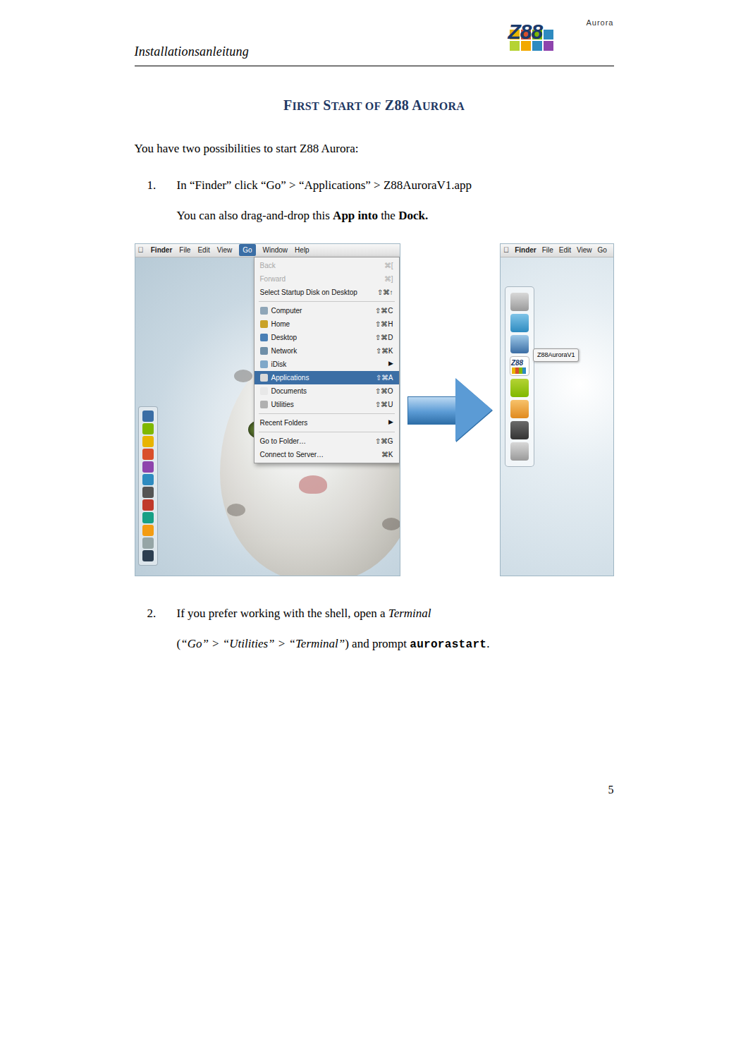Installationsanleitung
Z88 Aurora
FIRST START OF Z88 AURORA
You have two possibilities to start Z88 Aurora:
In “Finder” click “Go” > “Applications” > Z88AuroraV1.app
You can also drag-and-drop this App into the Dock.
 Finder File Edit View Go Window Help
Back⌘[
Forward⌘]
Select Startup Disk on Desktop⇧⌘↑
Computer⇧⌘C
Home⇧⌘H
Desktop⇧⌘D
Network⇧⌘K
iDisk▶
Applications⇧⌘A
Documents⇧⌘O
Utilities⇧⌘U
Recent Folders▶
Go to Folder…⇧⌘G
Connect to Server…⌘K
 Finder File Edit View Go
Z88AuroraV1
If you prefer working with the shell, open a Terminal
(“Go” > “Utilities” > “Terminal”) and prompt aurorastart.
5